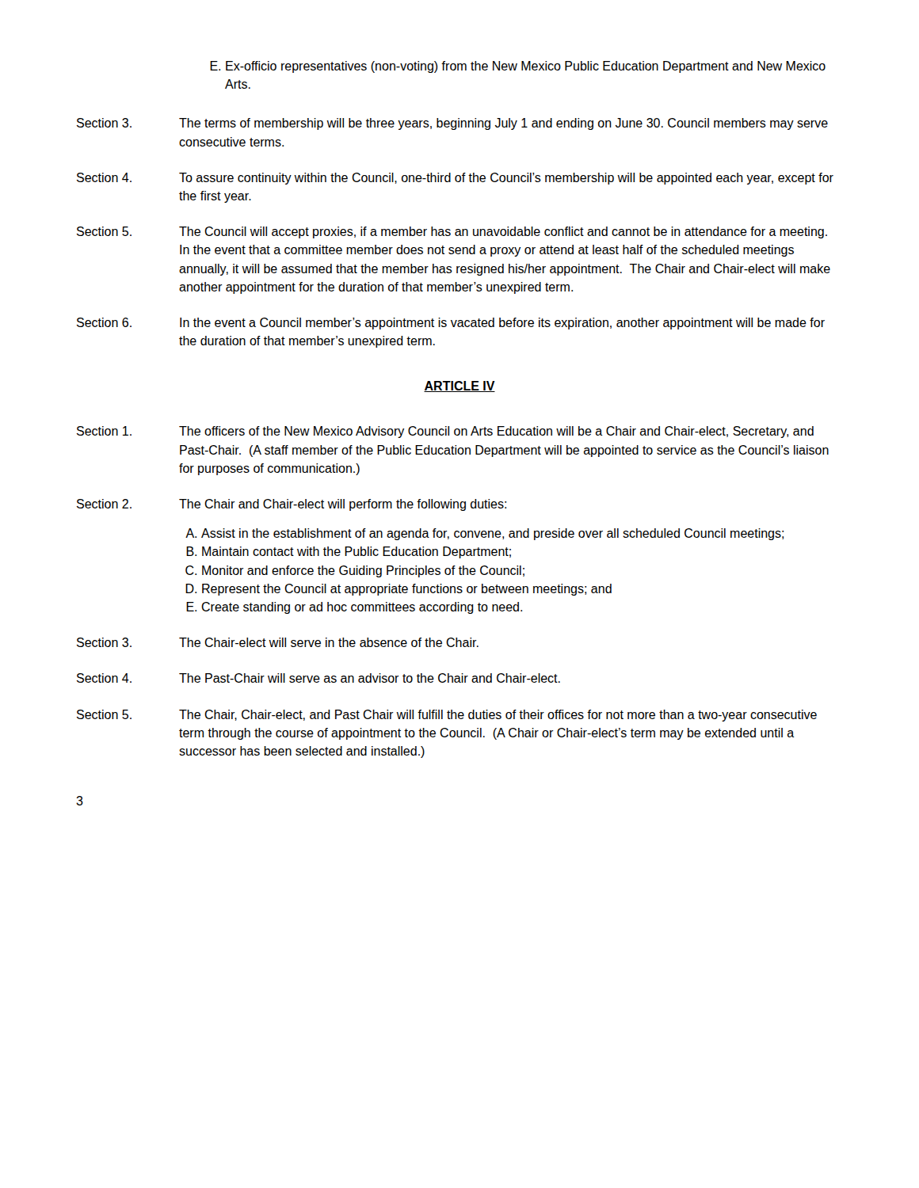Ex-officio representatives (non-voting) from the New Mexico Public Education Department and New Mexico Arts.
Section 3.
The terms of membership will be three years, beginning July 1 and ending on June 30. Council members may serve consecutive terms.
Section 4.
To assure continuity within the Council, one-third of the Council’s membership will be appointed each year, except for the first year.
Section 5.
The Council will accept proxies, if a member has an unavoidable conflict and cannot be in attendance for a meeting. In the event that a committee member does not send a proxy or attend at least half of the scheduled meetings annually, it will be assumed that the member has resigned his/her appointment. The Chair and Chair-elect will make another appointment for the duration of that member’s unexpired term.
Section 6.
In the event a Council member’s appointment is vacated before its expiration, another appointment will be made for the duration of that member’s unexpired term.
ARTICLE IV
Section 1.
The officers of the New Mexico Advisory Council on Arts Education will be a Chair and Chair-elect, Secretary, and Past-Chair. (A staff member of the Public Education Department will be appointed to service as the Council’s liaison for purposes of communication.)
Section 2.
The Chair and Chair-elect will perform the following duties:
Assist in the establishment of an agenda for, convene, and preside over all scheduled Council meetings;
Maintain contact with the Public Education Department;
Monitor and enforce the Guiding Principles of the Council;
Represent the Council at appropriate functions or between meetings; and
Create standing or ad hoc committees according to need.
Section 3.
The Chair-elect will serve in the absence of the Chair.
Section 4.
The Past-Chair will serve as an advisor to the Chair and Chair-elect.
Section 5.
The Chair, Chair-elect, and Past Chair will fulfill the duties of their offices for not more than a two-year consecutive term through the course of appointment to the Council. (A Chair or Chair-elect’s term may be extended until a successor has been selected and installed.)
3